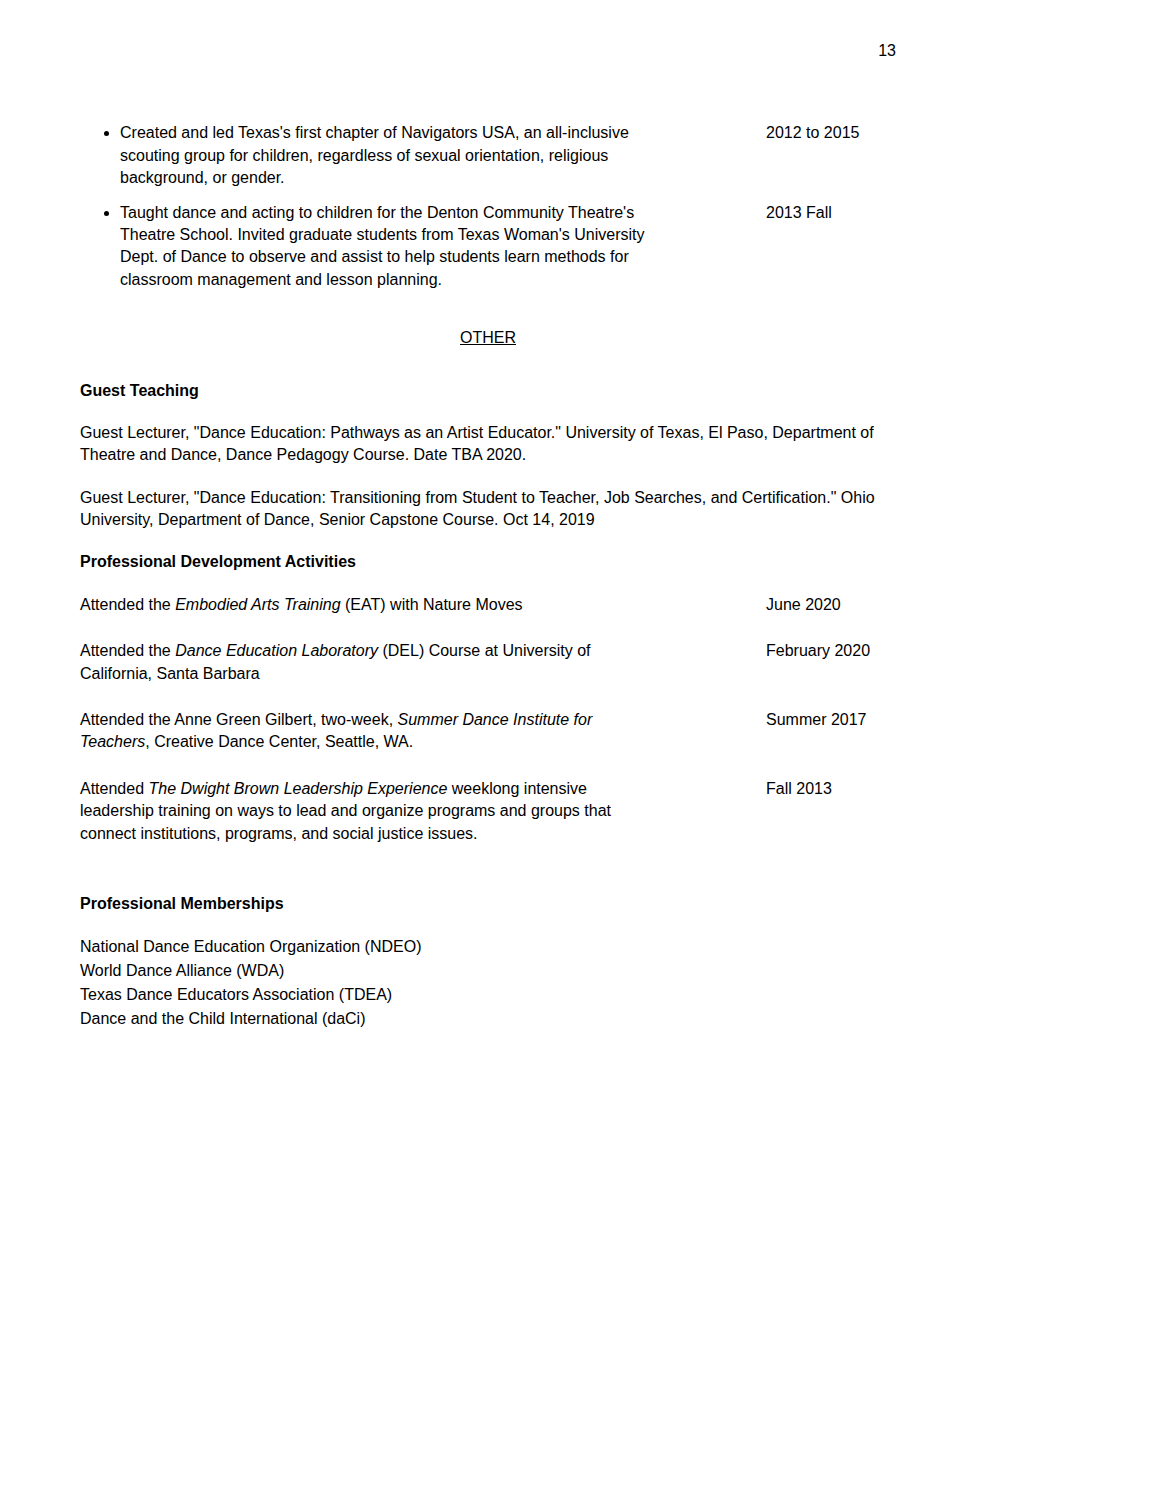13
Created and led Texas's first chapter of Navigators USA, an all-inclusive scouting group for children, regardless of sexual orientation, religious background, or gender.
2012 to 2015
Taught dance and acting to children for the Denton Community Theatre's Theatre School. Invited graduate students from Texas Woman's University Dept. of Dance to observe and assist to help students learn methods for classroom management and lesson planning.
2013 Fall
OTHER
Guest Teaching
Guest Lecturer, "Dance Education: Pathways as an Artist Educator." University of Texas, El Paso, Department of Theatre and Dance, Dance Pedagogy Course. Date TBA 2020.
Guest Lecturer, "Dance Education: Transitioning from Student to Teacher, Job Searches, and Certification." Ohio University, Department of Dance, Senior Capstone Course. Oct 14, 2019
Professional Development Activities
Attended the Embodied Arts Training (EAT) with Nature Moves
June 2020
Attended the Dance Education Laboratory (DEL) Course at University of California, Santa Barbara
February 2020
Attended the Anne Green Gilbert, two-week, Summer Dance Institute for Teachers, Creative Dance Center, Seattle, WA.
Summer 2017
Attended The Dwight Brown Leadership Experience weeklong intensive leadership training on ways to lead and organize programs and groups that connect institutions, programs, and social justice issues.
Fall 2013
Professional Memberships
National Dance Education Organization (NDEO)
World Dance Alliance (WDA)
Texas Dance Educators Association (TDEA)
Dance and the Child International (daCi)